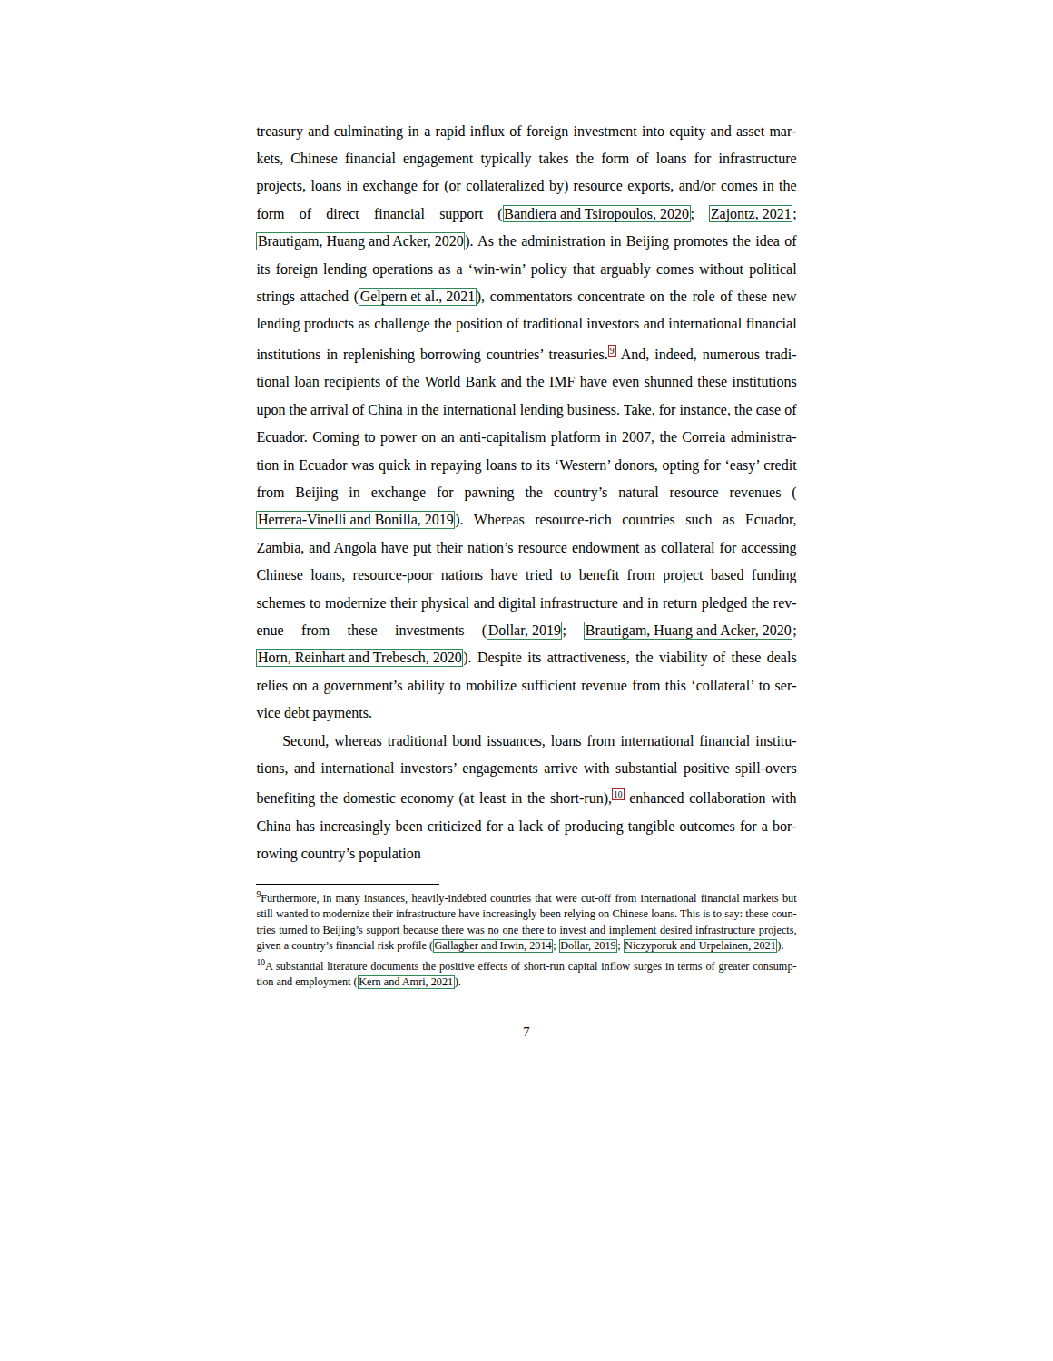treasury and culminating in a rapid influx of foreign investment into equity and asset markets, Chinese financial engagement typically takes the form of loans for infrastructure projects, loans in exchange for (or collateralized by) resource exports, and/or comes in the form of direct financial support (Bandiera and Tsiropoulos, 2020; Zajontz, 2021; Brautigam, Huang and Acker, 2020). As the administration in Beijing promotes the idea of its foreign lending operations as a ‘win-win’ policy that arguably comes without political strings attached (Gelpern et al., 2021), commentators concentrate on the role of these new lending products as challenge the position of traditional investors and international financial institutions in replenishing borrowing countries’ treasuries.9 And, indeed, numerous traditional loan recipients of the World Bank and the IMF have even shunned these institutions upon the arrival of China in the international lending business. Take, for instance, the case of Ecuador. Coming to power on an anti-capitalism platform in 2007, the Correia administration in Ecuador was quick in repaying loans to its ‘Western’ donors, opting for ‘easy’ credit from Beijing in exchange for pawning the country’s natural resource revenues (Herrera-Vinelli and Bonilla, 2019). Whereas resource-rich countries such as Ecuador, Zambia, and Angola have put their nation’s resource endowment as collateral for accessing Chinese loans, resource-poor nations have tried to benefit from project based funding schemes to modernize their physical and digital infrastructure and in return pledged the revenue from these investments (Dollar, 2019; Brautigam, Huang and Acker, 2020; Horn, Reinhart and Trebesch, 2020). Despite its attractiveness, the viability of these deals relies on a government’s ability to mobilize sufficient revenue from this ‘collateral’ to service debt payments.
Second, whereas traditional bond issuances, loans from international financial institutions, and international investors’ engagements arrive with substantial positive spill-overs benefiting the domestic economy (at least in the short-run),10 enhanced collaboration with China has increasingly been criticized for a lack of producing tangible outcomes for a borrowing country’s population
9Furthermore, in many instances, heavily-indebted countries that were cut-off from international financial markets but still wanted to modernize their infrastructure have increasingly been relying on Chinese loans. This is to say: these countries turned to Beijing’s support because there was no one there to invest and implement desired infrastructure projects, given a country’s financial risk profile (Gallagher and Irwin, 2014; Dollar, 2019; Niczyporuk and Urpelainen, 2021).
10A substantial literature documents the positive effects of short-run capital inflow surges in terms of greater consumption and employment (Kern and Amri, 2021).
7